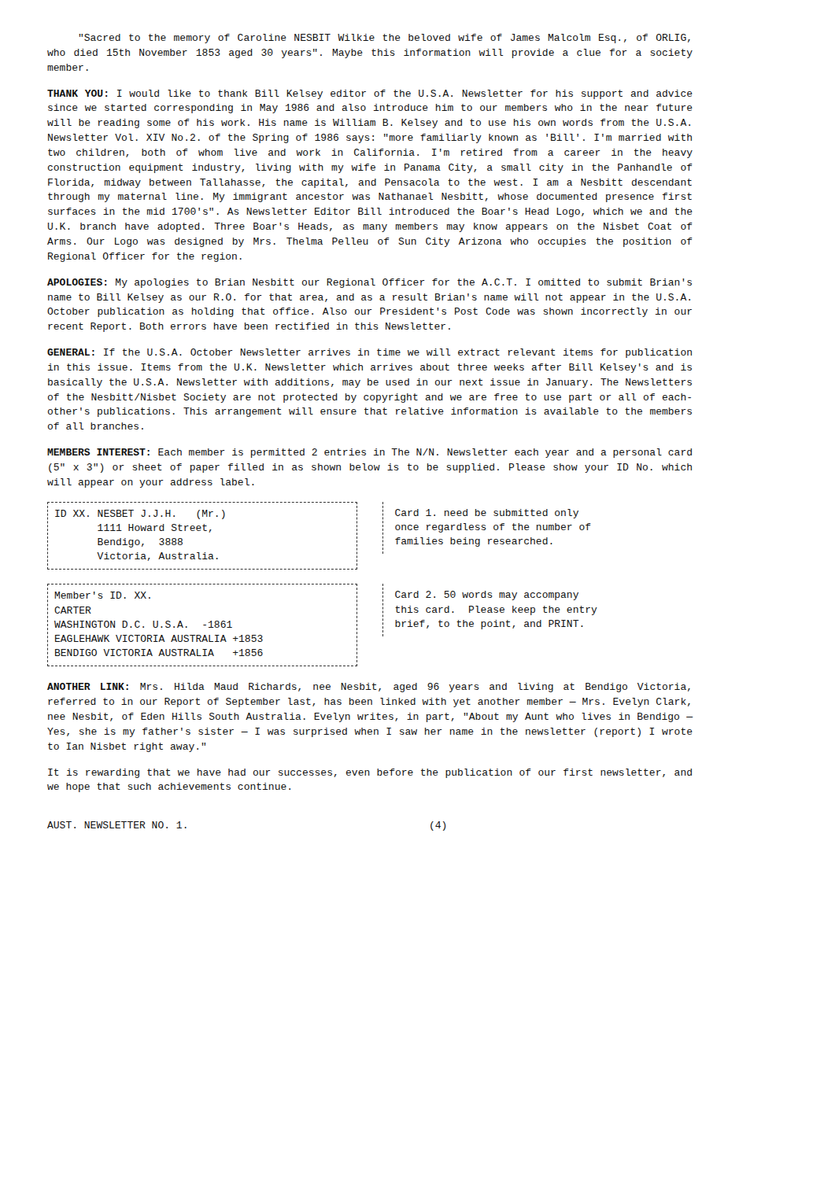"Sacred to the memory of Caroline NESBIT Wilkie the beloved wife of James Malcolm Esq., of ORLIG, who died 15th November 1853 aged 30 years". Maybe this information will provide a clue for a society member.
THANK YOU: I would like to thank Bill Kelsey editor of the U.S.A. Newsletter for his support and advice since we started corresponding in May 1986 and also introduce him to our members who in the near future will be reading some of his work. His name is William B. Kelsey and to use his own words from the U.S.A. Newsletter Vol. XIV No.2. of the Spring of 1986 says: "more familiarly known as 'Bill'. I'm married with two children, both of whom live and work in California. I'm retired from a career in the heavy construction equipment industry, living with my wife in Panama City, a small city in the Panhandle of Florida, midway between Tallahasse, the capital, and Pensacola to the west. I am a Nesbitt descendant through my maternal line. My immigrant ancestor was Nathanael Nesbitt, whose documented presence first surfaces in the mid 1700's". As Newsletter Editor Bill introduced the Boar's Head Logo, which we and the U.K. branch have adopted. Three Boar's Heads, as many members may know appears on the Nisbet Coat of Arms. Our Logo was designed by Mrs. Thelma Pelleu of Sun City Arizona who occupies the position of Regional Officer for the region.
APOLOGIES: My apologies to Brian Nesbitt our Regional Officer for the A.C.T. I omitted to submit Brian's name to Bill Kelsey as our R.O. for that area, and as a result Brian's name will not appear in the U.S.A. October publication as holding that office. Also our President's Post Code was shown incorrectly in our recent Report. Both errors have been rectified in this Newsletter.
GENERAL: If the U.S.A. October Newsletter arrives in time we will extract relevant items for publication in this issue. Items from the U.K. Newsletter which arrives about three weeks after Bill Kelsey's and is basically the U.S.A. Newsletter with additions, may be used in our next issue in January. The Newsletters of the Nesbitt/Nisbet Society are not protected by copyright and we are free to use part or all of each-other's publications. This arrangement will ensure that relative information is available to the members of all branches.
MEMBERS INTEREST: Each member is permitted 2 entries in The N/N. Newsletter each year and a personal card (5" x 3") or sheet of paper filled in as shown below is to be supplied. Please show your ID No. which will appear on your address label.
| ID XX. NESBET J.J.H. (Mr.) 1111 Howard Street, Bendigo, 3888 Victoria, Australia. | | Card 1. need be submitted only once regardless of the number of families being researched. |
| Member's ID. XX. CARTER WASHINGTON D.C. U.S.A. -1861 EAGLEHAWK VICTORIA AUSTRALIA +1853 BENDIGO VICTORIA AUSTRALIA +1856 | | Card 2. 50 words may accompany this card. Please keep the entry brief, to the point, and PRINT. |
ANOTHER LINK: Mrs. Hilda Maud Richards, nee Nesbit, aged 96 years and living at Bendigo Victoria, referred to in our Report of September last, has been linked with yet another member — Mrs. Evelyn Clark, nee Nesbit, of Eden Hills South Australia. Evelyn writes, in part, "About my Aunt who lives in Bendigo — Yes, she is my father's sister — I was surprised when I saw her name in the newsletter (report) I wrote to Ian Nisbet right away."
It is rewarding that we have had our successes, even before the publication of our first newsletter, and we hope that such achievements continue.
AUST. NEWSLETTER NO. 1.
(4)